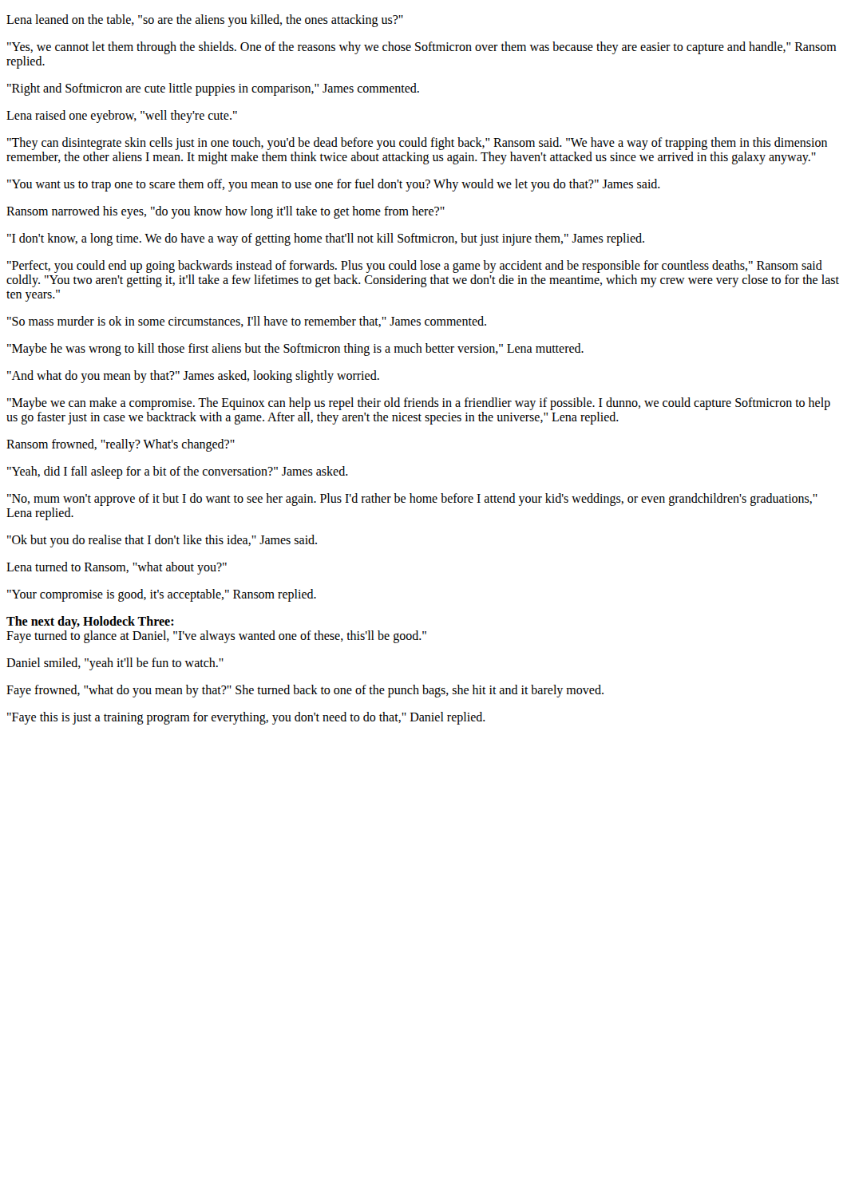Lena leaned on the table, "so are the aliens you killed, the ones attacking us?"
"Yes, we cannot let them through the shields. One of the reasons why we chose Softmicron over them was because they are easier to capture and handle," Ransom replied.
"Right and Softmicron are cute little puppies in comparison," James commented.
Lena raised one eyebrow, "well they're cute."
"They can disintegrate skin cells just in one touch, you'd be dead before you could fight back," Ransom said. "We have a way of trapping them in this dimension remember, the other aliens I mean. It might make them think twice about attacking us again. They haven't attacked us since we arrived in this galaxy anyway."
"You want us to trap one to scare them off, you mean to use one for fuel don't you? Why would we let you do that?" James said.
Ransom narrowed his eyes, "do you know how long it'll take to get home from here?"
"I don't know, a long time. We do have a way of getting home that'll not kill Softmicron, but just injure them," James replied.
"Perfect, you could end up going backwards instead of forwards. Plus you could lose a game by accident and be responsible for countless deaths," Ransom said coldly. "You two aren't getting it, it'll take a few lifetimes to get back. Considering that we don't die in the meantime, which my crew were very close to for the last ten years."
"So mass murder is ok in some circumstances, I'll have to remember that," James commented.
"Maybe he was wrong to kill those first aliens but the Softmicron thing is a much better version," Lena muttered.
"And what do you mean by that?" James asked, looking slightly worried.
"Maybe we can make a compromise. The Equinox can help us repel their old friends in a friendlier way if possible. I dunno, we could capture Softmicron to help us go faster just in case we backtrack with a game. After all, they aren't the nicest species in the universe," Lena replied.
Ransom frowned, "really? What's changed?"
"Yeah, did I fall asleep for a bit of the conversation?" James asked.
"No, mum won't approve of it but I do want to see her again. Plus I'd rather be home before I attend your kid's weddings, or even grandchildren's graduations," Lena replied.
"Ok but you do realise that I don't like this idea," James said.
Lena turned to Ransom, "what about you?"
"Your compromise is good, it's acceptable," Ransom replied.
The next day, Holodeck Three:
Faye turned to glance at Daniel, "I've always wanted one of these, this'll be good."
Daniel smiled, "yeah it'll be fun to watch."
Faye frowned, "what do you mean by that?" She turned back to one of the punch bags, she hit it and it barely moved.
"Faye this is just a training program for everything, you don't need to do that," Daniel replied.